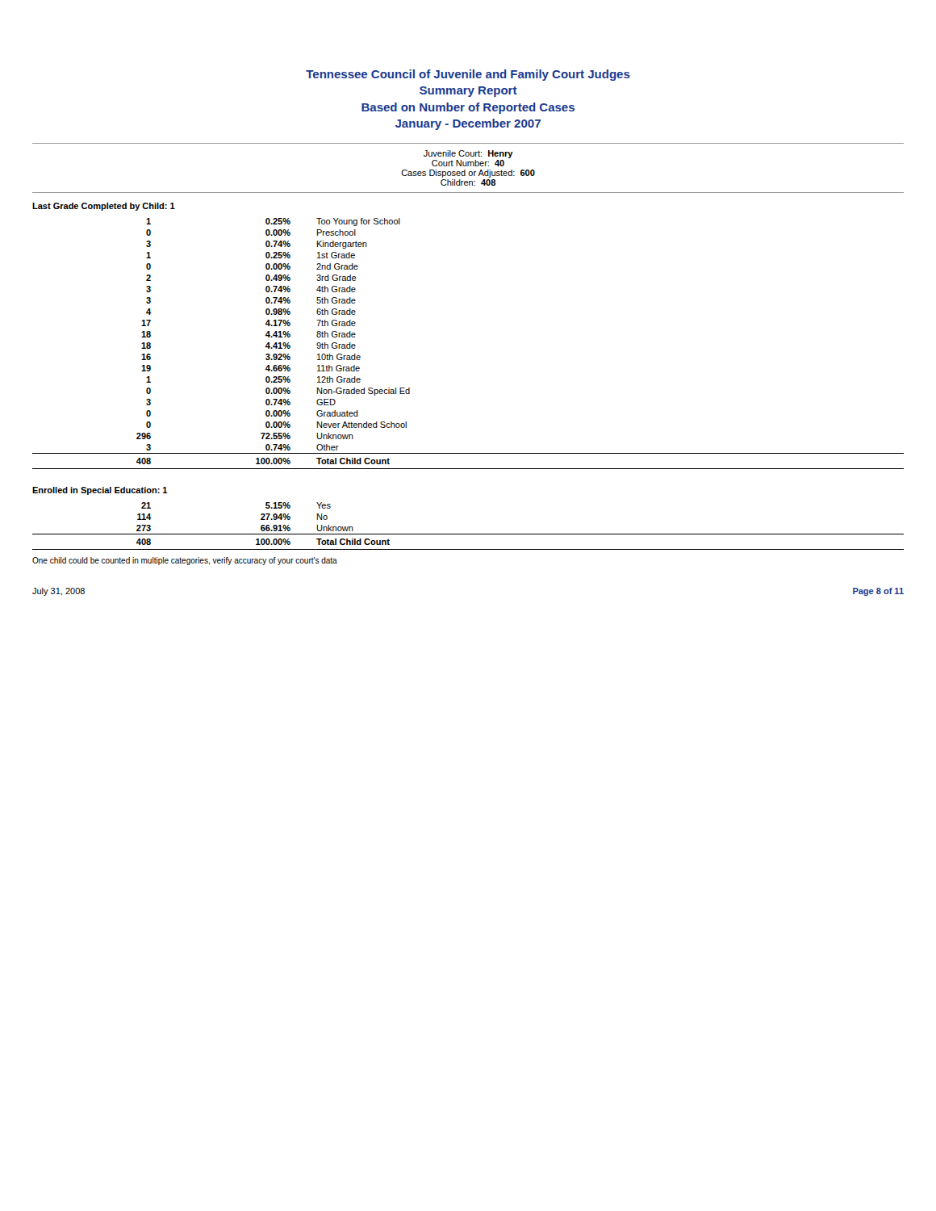Tennessee Council of Juvenile and Family Court Judges
Summary Report
Based on Number of Reported Cases
January - December 2007
Juvenile Court: Henry
Court Number: 40
Cases Disposed or Adjusted: 600
Children: 408
Last Grade Completed by Child: 1
| 1 | 0.25% | Too Young for School |
| 0 | 0.00% | Preschool |
| 3 | 0.74% | Kindergarten |
| 1 | 0.25% | 1st Grade |
| 0 | 0.00% | 2nd Grade |
| 2 | 0.49% | 3rd Grade |
| 3 | 0.74% | 4th Grade |
| 3 | 0.74% | 5th Grade |
| 4 | 0.98% | 6th Grade |
| 17 | 4.17% | 7th Grade |
| 18 | 4.41% | 8th Grade |
| 18 | 4.41% | 9th Grade |
| 16 | 3.92% | 10th Grade |
| 19 | 4.66% | 11th Grade |
| 1 | 0.25% | 12th Grade |
| 0 | 0.00% | Non-Graded Special Ed |
| 3 | 0.74% | GED |
| 0 | 0.00% | Graduated |
| 0 | 0.00% | Never Attended School |
| 296 | 72.55% | Unknown |
| 3 | 0.74% | Other |
| 408 | 100.00% | Total Child Count |
Enrolled in Special Education: 1
| 21 | 5.15% | Yes |
| 114 | 27.94% | No |
| 273 | 66.91% | Unknown |
| 408 | 100.00% | Total Child Count |
One child could be counted in multiple categories, verify accuracy of your court's data
July 31, 2008 Page 8 of 11